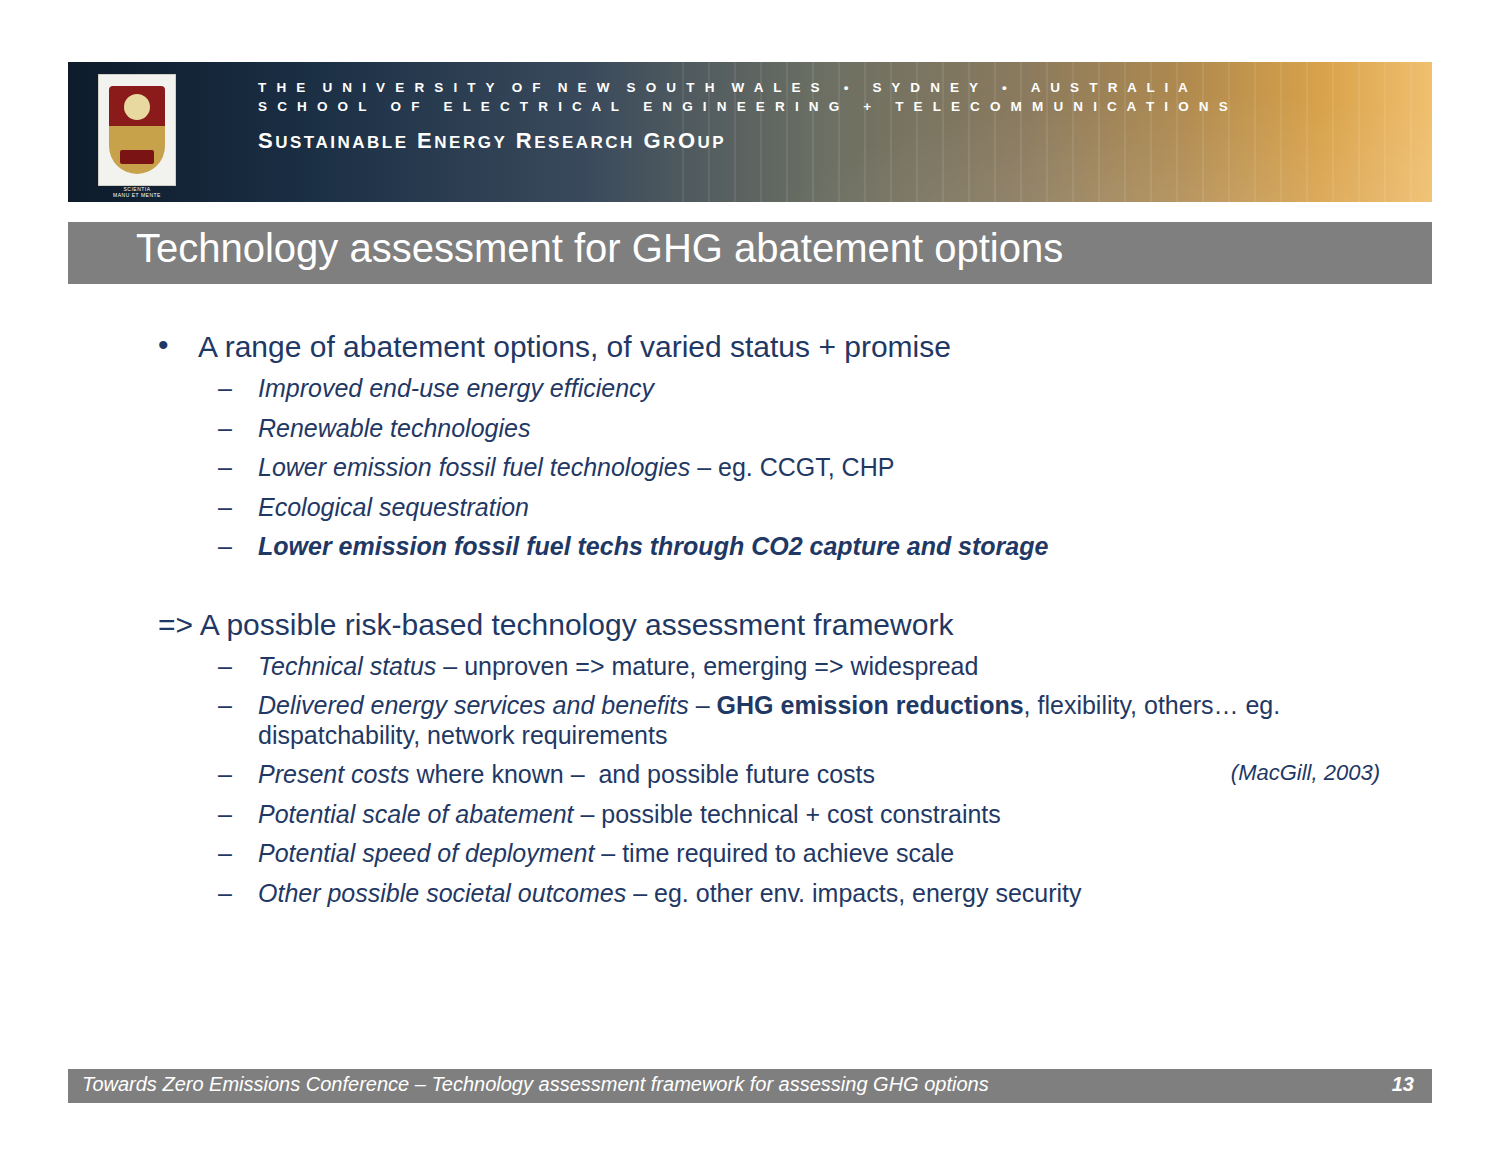SCIENTIA
MANU ET MENTE
T H E U N I V E R S I T Y O F N E W S O U T H W A L E S • S Y D N E Y • A U S T R A L I A
S C H O O L O F E L E C T R I C A L E N G I N E E R I N G + T E L E C O M M U N I C A T I O N S
SUSTAINABLE ENERGY RESEARCH GROUP
Technology assessment for GHG abatement options
A range of abatement options, of varied status + promise
Improved end-use energy efficiency
Renewable technologies
Lower emission fossil fuel technologies – eg. CCGT, CHP
Ecological sequestration
Lower emission fossil fuel techs through CO2 capture and storage
=> A possible risk-based technology assessment framework
Technical status – unproven => mature, emerging => widespread
Delivered energy services and benefits – GHG emission reductions, flexibility, others… eg. dispatchability, network requirements
Present costs where known – and possible future costs (MacGill, 2003)
Potential scale of abatement – possible technical + cost constraints
Potential speed of deployment – time required to achieve scale
Other possible societal outcomes – eg. other env. impacts, energy security
Towards Zero Emissions Conference – Technology assessment framework for assessing GHG options
13